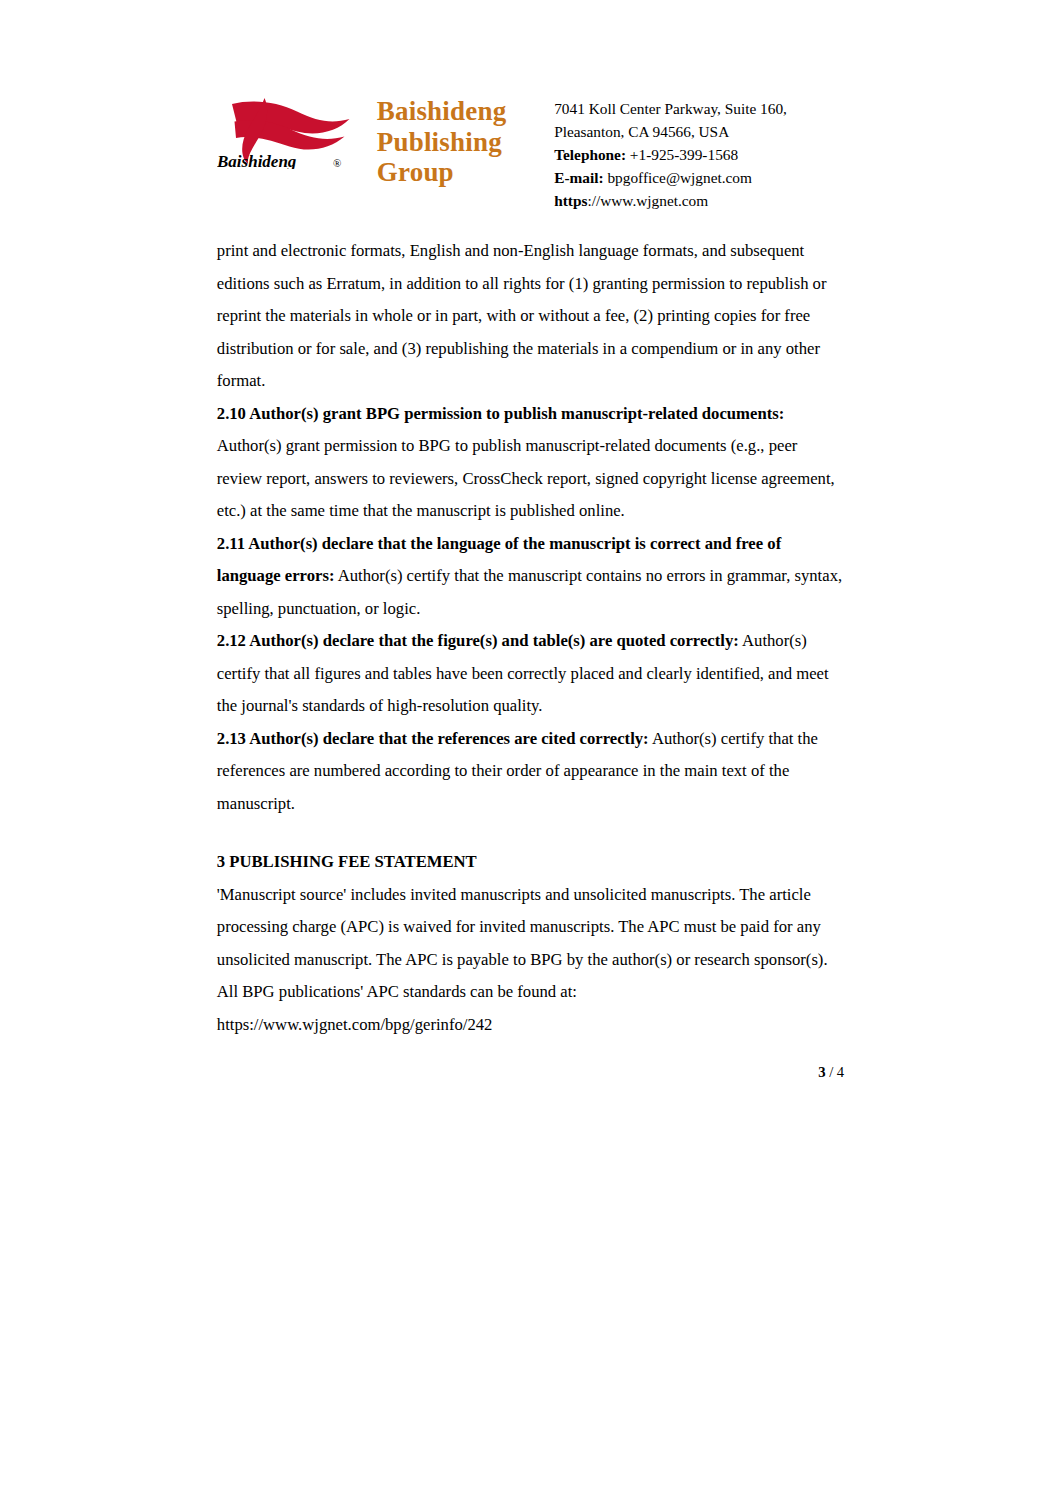Baishideng ®
Baishideng
Publishing
Group
7041 Koll Center Parkway, Suite 160, Pleasanton, CA 94566, USA
Telephone: +1-925-399-1568
E-mail: bpgoffice@wjgnet.com
https://www.wjgnet.com
print and electronic formats, English and non-English language formats, and subsequent editions such as Erratum, in addition to all rights for (1) granting permission to republish or reprint the materials in whole or in part, with or without a fee, (2) printing copies for free distribution or for sale, and (3) republishing the materials in a compendium or in any other format.
2.10 Author(s) grant BPG permission to publish manuscript-related documents: Author(s) grant permission to BPG to publish manuscript-related documents (e.g., peer review report, answers to reviewers, CrossCheck report, signed copyright license agreement, etc.) at the same time that the manuscript is published online.
2.11 Author(s) declare that the language of the manuscript is correct and free of language errors: Author(s) certify that the manuscript contains no errors in grammar, syntax, spelling, punctuation, or logic.
2.12 Author(s) declare that the figure(s) and table(s) are quoted correctly: Author(s) certify that all figures and tables have been correctly placed and clearly identified, and meet the journal's standards of high-resolution quality.
2.13 Author(s) declare that the references are cited correctly: Author(s) certify that the references are numbered according to their order of appearance in the main text of the manuscript.
3 PUBLISHING FEE STATEMENT
'Manuscript source' includes invited manuscripts and unsolicited manuscripts. The article processing charge (APC) is waived for invited manuscripts. The APC must be paid for any unsolicited manuscript. The APC is payable to BPG by the author(s) or research sponsor(s). All BPG publications' APC standards can be found at: https://www.wjgnet.com/bpg/gerinfo/242
3 / 4